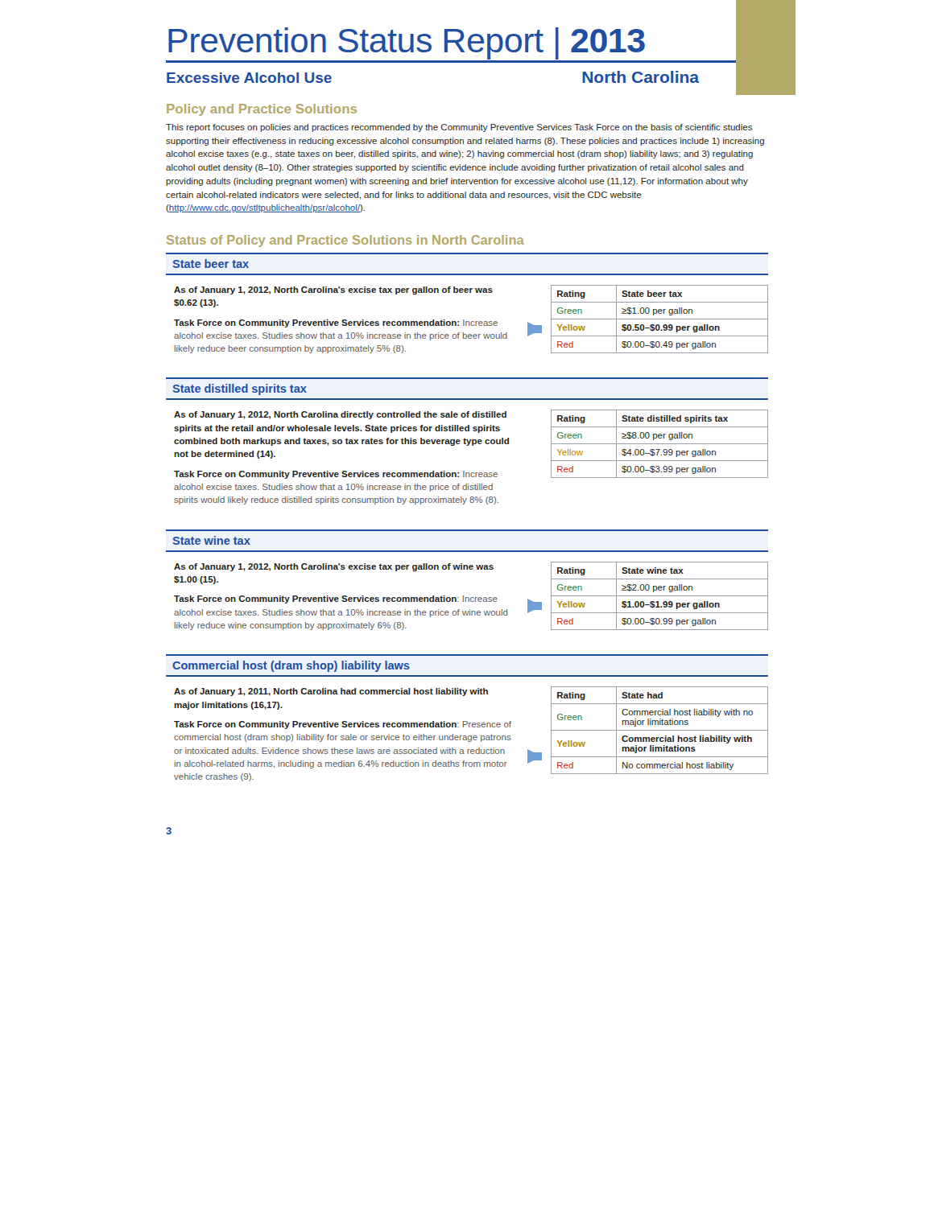Prevention Status Report | 2013
Excessive Alcohol Use
North Carolina
Policy and Practice Solutions
This report focuses on policies and practices recommended by the Community Preventive Services Task Force on the basis of scientific studies supporting their effectiveness in reducing excessive alcohol consumption and related harms (8). These policies and practices include 1) increasing alcohol excise taxes (e.g., state taxes on beer, distilled spirits, and wine); 2) having commercial host (dram shop) liability laws; and 3) regulating alcohol outlet density (8–10). Other strategies supported by scientific evidence include avoiding further privatization of retail alcohol sales and providing adults (including pregnant women) with screening and brief intervention for excessive alcohol use (11,12). For information about why certain alcohol-related indicators were selected, and for links to additional data and resources, visit the CDC website (http://www.cdc.gov/stltpublichealth/psr/alcohol/).
Status of Policy and Practice Solutions in North Carolina
State beer tax
As of January 1, 2012, North Carolina's excise tax per gallon of beer was $0.62 (13).
Task Force on Community Preventive Services recommendation: Increase alcohol excise taxes. Studies show that a 10% increase in the price of beer would likely reduce beer consumption by approximately 5% (8).
| Rating | State beer tax |
| --- | --- |
| Green | ≥$1.00 per gallon |
| Yellow | $0.50–$0.99 per gallon |
| Red | $0.00–$0.49 per gallon |
State distilled spirits tax
As of January 1, 2012, North Carolina directly controlled the sale of distilled spirits at the retail and/or wholesale levels. State prices for distilled spirits combined both markups and taxes, so tax rates for this beverage type could not be determined (14).
Task Force on Community Preventive Services recommendation: Increase alcohol excise taxes. Studies show that a 10% increase in the price of distilled spirits would likely reduce distilled spirits consumption by approximately 8% (8).
| Rating | State distilled spirits tax |
| --- | --- |
| Green | ≥$8.00 per gallon |
| Yellow | $4.00–$7.99 per gallon |
| Red | $0.00–$3.99 per gallon |
State wine tax
As of January 1, 2012, North Carolina's excise tax per gallon of wine was $1.00 (15).
Task Force on Community Preventive Services recommendation: Increase alcohol excise taxes. Studies show that a 10% increase in the price of wine would likely reduce wine consumption by approximately 6% (8).
| Rating | State wine tax |
| --- | --- |
| Green | ≥$2.00 per gallon |
| Yellow | $1.00–$1.99 per gallon |
| Red | $0.00–$0.99 per gallon |
Commercial host (dram shop) liability laws
As of January 1, 2011, North Carolina had commercial host liability with major limitations (16,17).
Task Force on Community Preventive Services recommendation: Presence of commercial host (dram shop) liability for sale or service to either underage patrons or intoxicated adults. Evidence shows these laws are associated with a reduction in alcohol-related harms, including a median 6.4% reduction in deaths from motor vehicle crashes (9).
| Rating | State had |
| --- | --- |
| Green | Commercial host liability with no major limitations |
| Yellow | Commercial host liability with major limitations |
| Red | No commercial host liability |
3